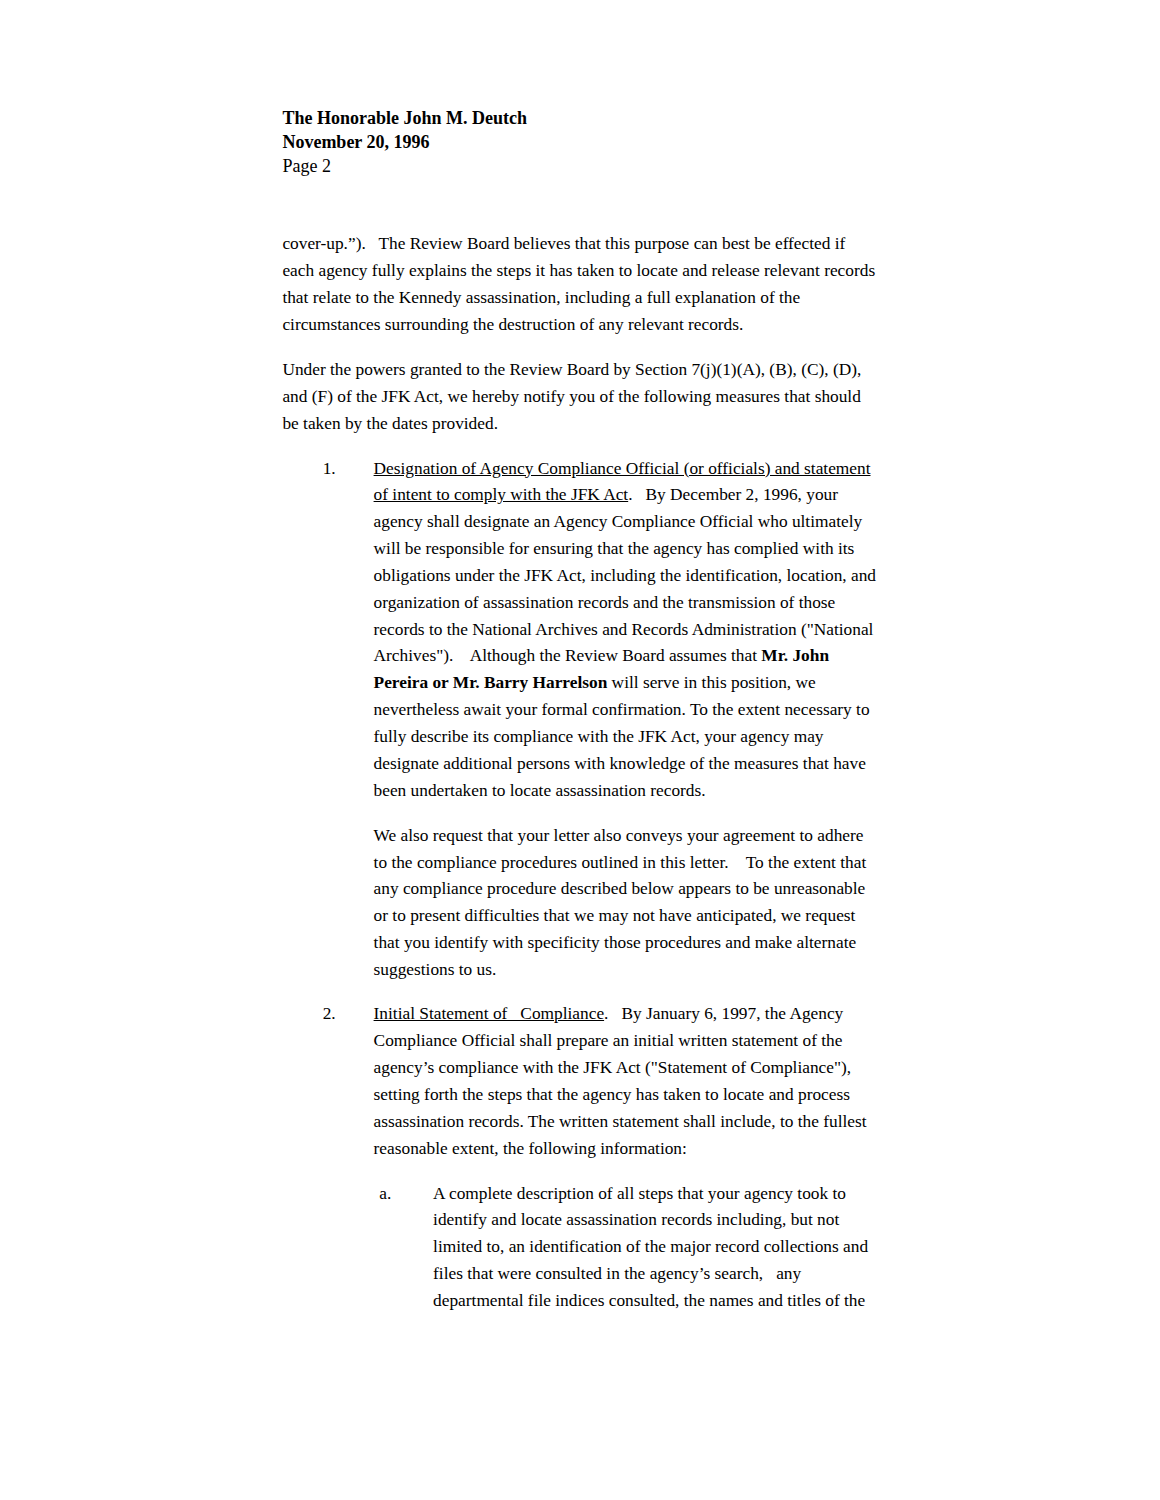The Honorable John M. Deutch
November 20, 1996
Page 2
cover-up.”). The Review Board believes that this purpose can best be effected if each agency fully explains the steps it has taken to locate and release relevant records that relate to the Kennedy assassination, including a full explanation of the circumstances surrounding the destruction of any relevant records.
Under the powers granted to the Review Board by Section 7(j)(1)(A), (B), (C), (D), and (F) of the JFK Act, we hereby notify you of the following measures that should be taken by the dates provided.
1.
Designation of Agency Compliance Official (or officials) and statement of intent to comply with the JFK Act. By December 2, 1996, your agency shall designate an Agency Compliance Official who ultimately will be responsible for ensuring that the agency has complied with its obligations under the JFK Act, including the identification, location, and organization of assassination records and the transmission of those records to the National Archives and Records Administration ("National Archives"). Although the Review Board assumes that Mr. John Pereira or Mr. Barry Harrelson will serve in this position, we nevertheless await your formal confirmation. To the extent necessary to fully describe its compliance with the JFK Act, your agency may designate additional persons with knowledge of the measures that have been undertaken to locate assassination records.
We also request that your letter also conveys your agreement to adhere to the compliance procedures outlined in this letter. To the extent that any compliance procedure described below appears to be unreasonable or to present difficulties that we may not have anticipated, we request that you identify with specificity those procedures and make alternate suggestions to us.
2.
Initial Statement of Compliance. By January 6, 1997, the Agency Compliance Official shall prepare an initial written statement of the agency’s compliance with the JFK Act ("Statement of Compliance"), setting forth the steps that the agency has taken to locate and process assassination records. The written statement shall include, to the fullest reasonable extent, the following information:
a.
A complete description of all steps that your agency took to identify and locate assassination records including, but not limited to, an identification of the major record collections and files that were consulted in the agency’s search, any departmental file indices consulted, the names and titles of the